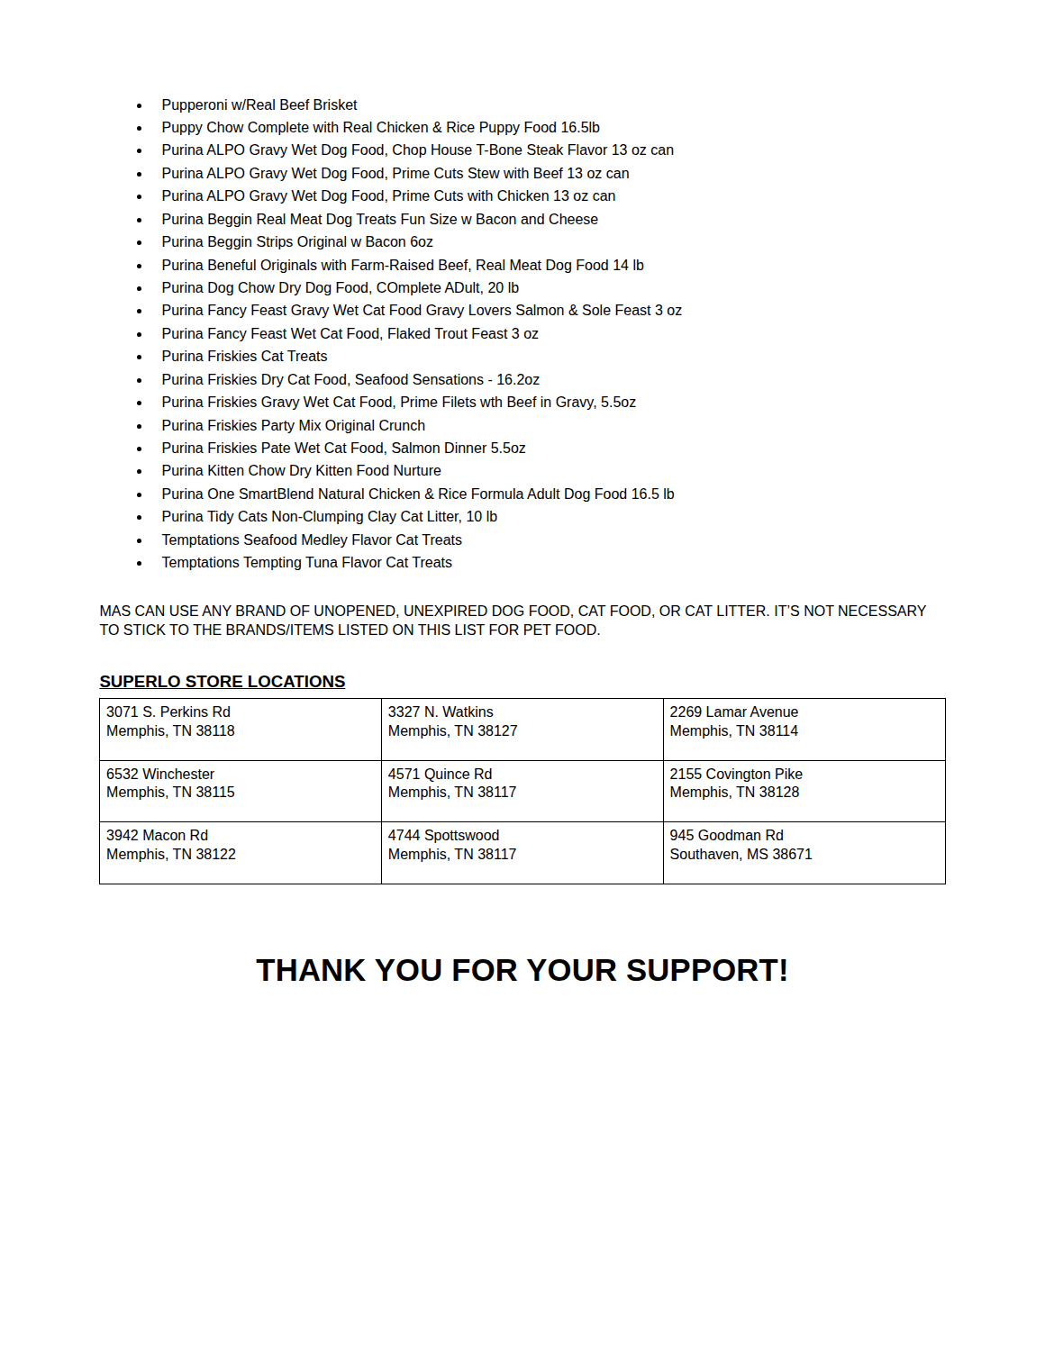Pupperoni w/Real Beef Brisket
Puppy Chow Complete with Real Chicken & Rice Puppy Food 16.5lb
Purina ALPO Gravy Wet Dog Food, Chop House T-Bone Steak Flavor 13 oz can
Purina ALPO Gravy Wet Dog Food, Prime Cuts Stew with Beef 13 oz can
Purina ALPO Gravy Wet Dog Food, Prime Cuts with Chicken 13 oz can
Purina Beggin Real Meat Dog Treats Fun Size w Bacon and Cheese
Purina Beggin Strips Original w Bacon 6oz
Purina Beneful Originals with Farm-Raised Beef, Real Meat Dog Food 14 lb
Purina Dog Chow Dry Dog Food, COmplete ADult, 20 lb
Purina Fancy Feast Gravy Wet Cat Food Gravy Lovers Salmon & Sole Feast 3 oz
Purina Fancy Feast Wet Cat Food, Flaked Trout Feast 3 oz
Purina Friskies Cat Treats
Purina Friskies Dry Cat Food, Seafood Sensations - 16.2oz
Purina Friskies Gravy Wet Cat Food, Prime Filets wth Beef in Gravy, 5.5oz
Purina Friskies Party Mix Original Crunch
Purina Friskies Pate Wet Cat Food, Salmon Dinner 5.5oz
Purina Kitten Chow Dry Kitten Food Nurture
Purina One SmartBlend Natural Chicken & Rice Formula Adult Dog Food 16.5 lb
Purina Tidy Cats Non-Clumping Clay Cat Litter, 10 lb
Temptations Seafood Medley Flavor Cat Treats
Temptations Tempting Tuna Flavor Cat Treats
MAS CAN USE ANY BRAND OF UNOPENED, UNEXPIRED DOG FOOD, CAT FOOD, OR CAT LITTER. IT’S NOT NECESSARY TO STICK TO THE BRANDS/ITEMS LISTED ON THIS LIST FOR PET FOOD.
SUPERLO STORE LOCATIONS
| 3071 S. Perkins Rd Memphis, TN 38118 | 3327 N. Watkins Memphis, TN 38127 | 2269 Lamar Avenue Memphis, TN 38114 |
| 6532 Winchester Memphis, TN 38115 | 4571 Quince Rd Memphis, TN 38117 | 2155 Covington Pike Memphis, TN 38128 |
| 3942 Macon Rd Memphis, TN 38122 | 4744 Spottswood Memphis, TN 38117 | 945 Goodman Rd Southaven, MS 38671 |
THANK YOU FOR YOUR SUPPORT!